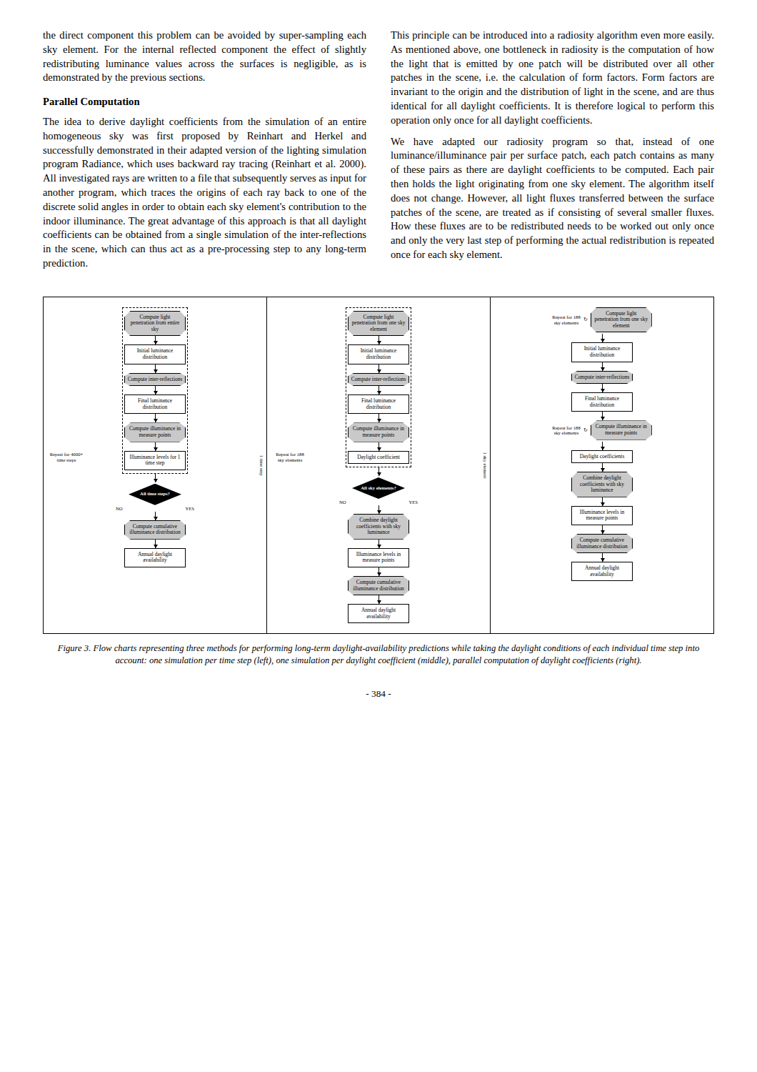the direct component this problem can be avoided by super-sampling each sky element. For the internal reflected component the effect of slightly redistributing luminance values across the surfaces is negligible, as is demonstrated by the previous sections.
Parallel Computation
The idea to derive daylight coefficients from the simulation of an entire homogeneous sky was first proposed by Reinhart and Herkel and successfully demonstrated in their adapted version of the lighting simulation program Radiance, which uses backward ray tracing (Reinhart et al. 2000). All investigated rays are written to a file that subsequently serves as input for another program, which traces the origins of each ray back to one of the discrete solid angles in order to obtain each sky element's contribution to the indoor illuminance. The great advantage of this approach is that all daylight coefficients can be obtained from a single simulation of the inter-reflections in the scene, which can thus act as a pre-processing step to any long-term prediction.
This principle can be introduced into a radiosity algorithm even more easily. As mentioned above, one bottleneck in radiosity is the computation of how the light that is emitted by one patch will be distributed over all other patches in the scene, i.e. the calculation of form factors. Form factors are invariant to the origin and the distribution of light in the scene, and are thus identical for all daylight coefficients. It is therefore logical to perform this operation only once for all daylight coefficients.
We have adapted our radiosity program so that, instead of one luminance/illuminance pair per surface patch, each patch contains as many of these pairs as there are daylight coefficients to be computed. Each pair then holds the light originating from one sky element. The algorithm itself does not change. However, all light fluxes transferred between the surface patches of the scene, are treated as if consisting of several smaller fluxes. How these fluxes are to be redistributed needs to be worked out only once and only the very last step of performing the actual redistribution is repeated once for each sky element.
Repeat for 4000+
time steps
1 time step
Compute light penetration from entire sky
Initial luminance distribution
Compute inter-reflections
Final luminance distribution
Compute illuminance in measure points
Illuminance levels for 1 time step
All time steps?
NO YES
Compute cumulative illuminance distribution
Annual daylight availability
Repeat for 188
sky elements
1 sky element
Compute light penetration from one sky element
Initial luminance distribution
Compute inter-reflections
Final luminance distribution
Compute illuminance in measure points
Daylight coefficient
All sky elements?
NO YES
Combine daylight coefficients with sky luminance
Illuminance levels in measure points
Compute cumulative illuminance distribution
Annual daylight availability
Repeat for 188
sky elements
↻
Compute light penetration from one sky element
Initial luminance distribution
Compute inter-reflections
Final luminance distribution
Repeat for 188
sky elements
↻
Compute illuminance in measure points
Daylight coefficients
Combine daylight coefficients with sky luminance
Illuminance levels in measure points
Compute cumulative illuminance distribution
Annual daylight availability
Figure 3. Flow charts representing three methods for performing long-term daylight-availability predictions while taking the daylight conditions of each individual time step into account: one simulation per time step (left), one simulation per daylight coefficient (middle), parallel computation of daylight coefficients (right).
- 384 -